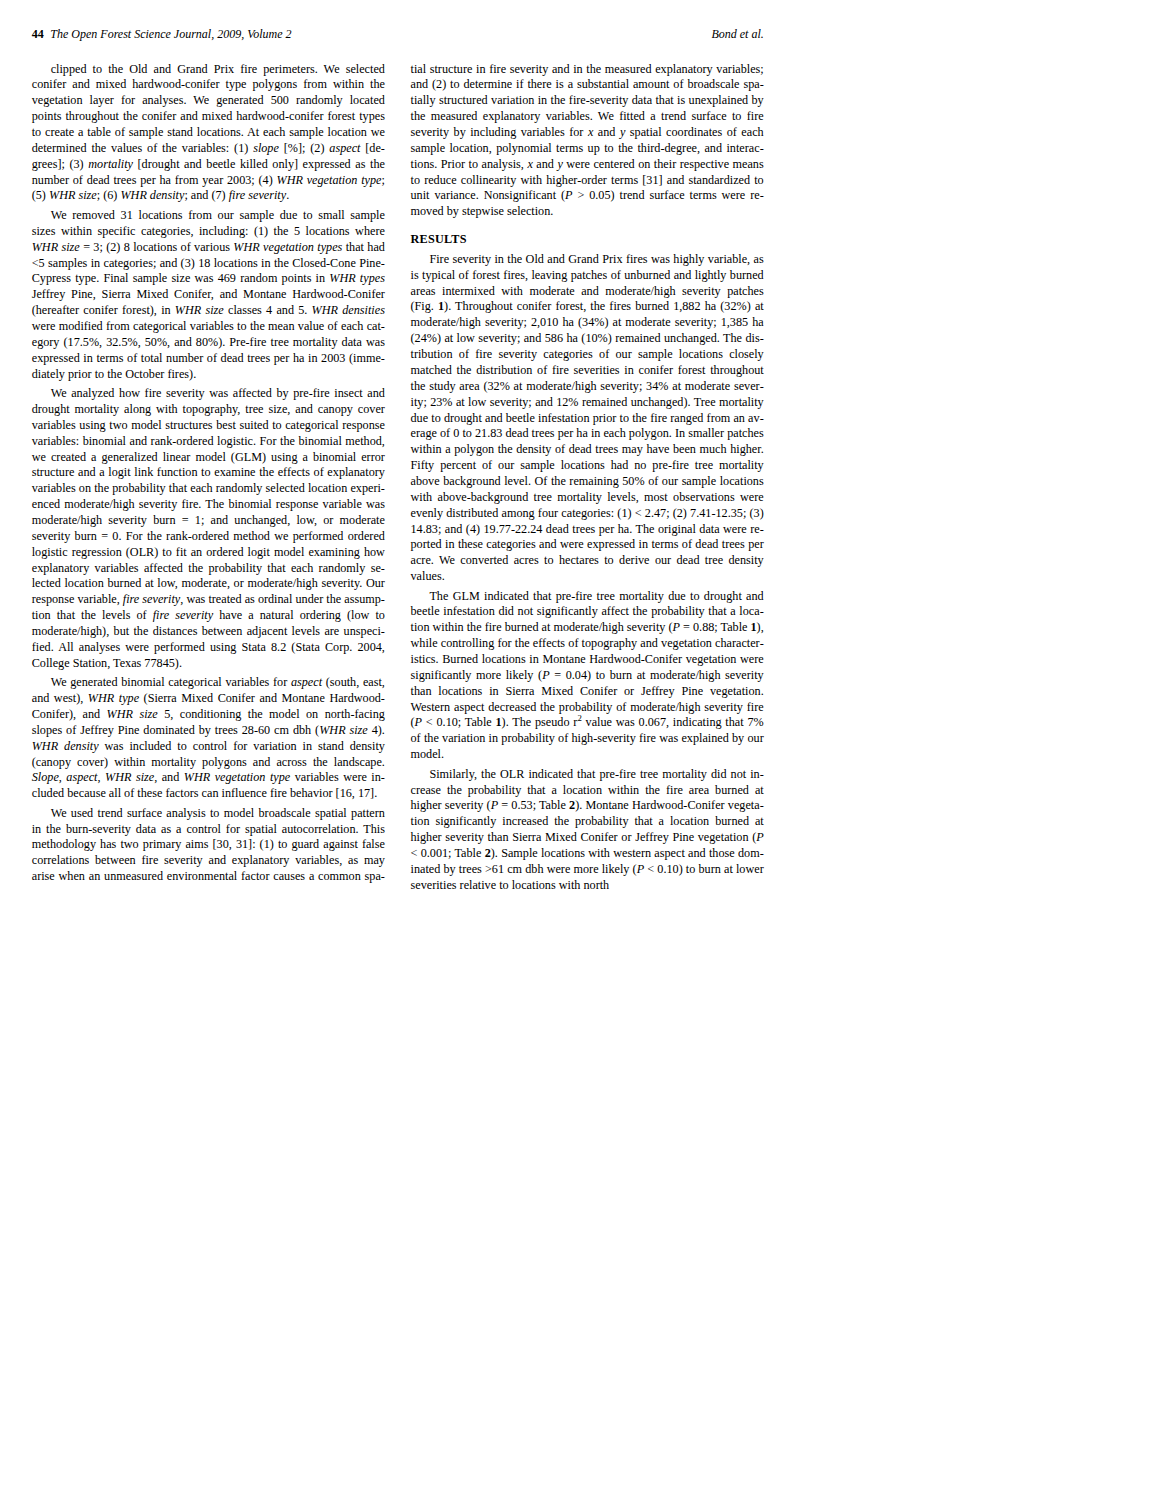44 The Open Forest Science Journal, 2009, Volume 2
Bond et al.
clipped to the Old and Grand Prix fire perimeters. We selected conifer and mixed hardwood-conifer type polygons from within the vegetation layer for analyses. We generated 500 randomly located points throughout the conifer and mixed hardwood-conifer forest types to create a table of sample stand locations. At each sample location we determined the values of the variables: (1) slope [%]; (2) aspect [degrees]; (3) mortality [drought and beetle killed only] expressed as the number of dead trees per ha from year 2003; (4) WHR vegetation type; (5) WHR size; (6) WHR density; and (7) fire severity.
We removed 31 locations from our sample due to small sample sizes within specific categories, including: (1) the 5 locations where WHR size = 3; (2) 8 locations of various WHR vegetation types that had <5 samples in categories; and (3) 18 locations in the Closed-Cone Pine-Cypress type. Final sample size was 469 random points in WHR types Jeffrey Pine, Sierra Mixed Conifer, and Montane Hardwood-Conifer (hereafter conifer forest), in WHR size classes 4 and 5. WHR densities were modified from categorical variables to the mean value of each category (17.5%, 32.5%, 50%, and 80%). Pre-fire tree mortality data was expressed in terms of total number of dead trees per ha in 2003 (immediately prior to the October fires).
We analyzed how fire severity was affected by pre-fire insect and drought mortality along with topography, tree size, and canopy cover variables using two model structures best suited to categorical response variables: binomial and rank-ordered logistic. For the binomial method, we created a generalized linear model (GLM) using a binomial error structure and a logit link function to examine the effects of explanatory variables on the probability that each randomly selected location experienced moderate/high severity fire. The binomial response variable was moderate/high severity burn = 1; and unchanged, low, or moderate severity burn = 0. For the rank-ordered method we performed ordered logistic regression (OLR) to fit an ordered logit model examining how explanatory variables affected the probability that each randomly selected location burned at low, moderate, or moderate/high severity. Our response variable, fire severity, was treated as ordinal under the assumption that the levels of fire severity have a natural ordering (low to moderate/high), but the distances between adjacent levels are unspecified. All analyses were performed using Stata 8.2 (Stata Corp. 2004, College Station, Texas 77845).
We generated binomial categorical variables for aspect (south, east, and west), WHR type (Sierra Mixed Conifer and Montane Hardwood-Conifer), and WHR size 5, conditioning the model on north-facing slopes of Jeffrey Pine dominated by trees 28-60 cm dbh (WHR size 4). WHR density was included to control for variation in stand density (canopy cover) within mortality polygons and across the landscape. Slope, aspect, WHR size, and WHR vegetation type variables were included because all of these factors can influence fire behavior [16, 17].
We used trend surface analysis to model broadscale spatial pattern in the burn-severity data as a control for spatial autocorrelation. This methodology has two primary aims [30, 31]: (1) to guard against false correlations between fire severity and explanatory variables, as may arise when an unmeasured environmental factor causes a common spatial structure in fire severity and in the measured explanatory variables; and (2) to determine if there is a substantial amount of broadscale spatially structured variation in the fire-severity data that is unexplained by the measured explanatory variables. We fitted a trend surface to fire severity by including variables for x and y spatial coordinates of each sample location, polynomial terms up to the third-degree, and interactions. Prior to analysis, x and y were centered on their respective means to reduce collinearity with higher-order terms [31] and standardized to unit variance. Nonsignificant (P > 0.05) trend surface terms were removed by stepwise selection.
RESULTS
Fire severity in the Old and Grand Prix fires was highly variable, as is typical of forest fires, leaving patches of unburned and lightly burned areas intermixed with moderate and moderate/high severity patches (Fig. 1). Throughout conifer forest, the fires burned 1,882 ha (32%) at moderate/high severity; 2,010 ha (34%) at moderate severity; 1,385 ha (24%) at low severity; and 586 ha (10%) remained unchanged. The distribution of fire severity categories of our sample locations closely matched the distribution of fire severities in conifer forest throughout the study area (32% at moderate/high severity; 34% at moderate severity; 23% at low severity; and 12% remained unchanged). Tree mortality due to drought and beetle infestation prior to the fire ranged from an average of 0 to 21.83 dead trees per ha in each polygon. In smaller patches within a polygon the density of dead trees may have been much higher. Fifty percent of our sample locations had no pre-fire tree mortality above background level. Of the remaining 50% of our sample locations with above-background tree mortality levels, most observations were evenly distributed among four categories: (1) < 2.47; (2) 7.41-12.35; (3) 14.83; and (4) 19.77-22.24 dead trees per ha. The original data were reported in these categories and were expressed in terms of dead trees per acre. We converted acres to hectares to derive our dead tree density values.
The GLM indicated that pre-fire tree mortality due to drought and beetle infestation did not significantly affect the probability that a location within the fire burned at moderate/high severity (P = 0.88; Table 1), while controlling for the effects of topography and vegetation characteristics. Burned locations in Montane Hardwood-Conifer vegetation were significantly more likely (P = 0.04) to burn at moderate/high severity than locations in Sierra Mixed Conifer or Jeffrey Pine vegetation. Western aspect decreased the probability of moderate/high severity fire (P < 0.10; Table 1). The pseudo r2 value was 0.067, indicating that 7% of the variation in probability of high-severity fire was explained by our model.
Similarly, the OLR indicated that pre-fire tree mortality did not increase the probability that a location within the fire area burned at higher severity (P = 0.53; Table 2). Montane Hardwood-Conifer vegetation significantly increased the probability that a location burned at higher severity than Sierra Mixed Conifer or Jeffrey Pine vegetation (P < 0.001; Table 2). Sample locations with western aspect and those dominated by trees >61 cm dbh were more likely (P < 0.10) to burn at lower severities relative to locations with north